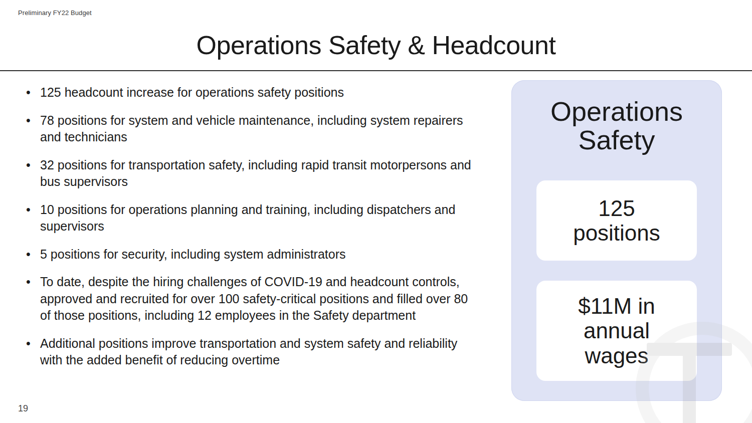Preliminary FY22 Budget
Operations Safety & Headcount
125 headcount increase for operations safety positions
78 positions for system and vehicle maintenance, including system repairers and technicians
32 positions for transportation safety, including rapid transit motorpersons and bus supervisors
10 positions for operations planning and training, including dispatchers and supervisors
5 positions for security, including system administrators
To date, despite the hiring challenges of COVID-19 and headcount controls, approved and recruited for over 100 safety-critical positions and filled over 80 of those positions, including 12 employees in the Safety department
Additional positions improve transportation and system safety and reliability with the added benefit of reducing overtime
Operations
Safety
125
positions
$11M in
annual
wages
19